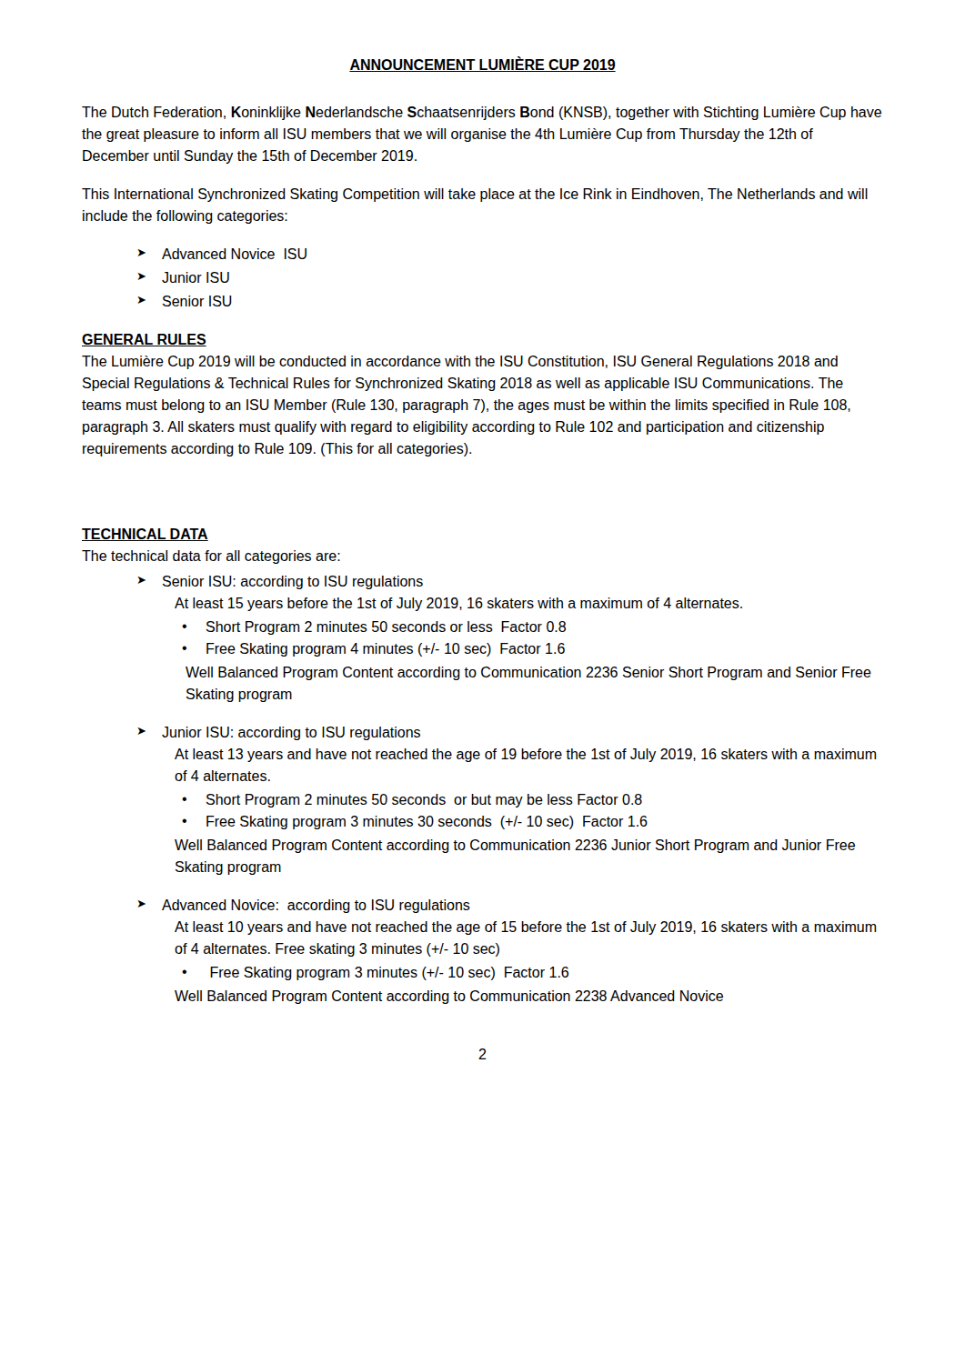ANNOUNCEMENT LUMIÈRE CUP 2019
The Dutch Federation, Koninklijke Nederlandsche Schaatsenrijders Bond (KNSB), together with Stichting Lumière Cup have the great pleasure to inform all ISU members that we will organise the 4th Lumière Cup from Thursday the 12th of December until Sunday the 15th of December 2019.
This International Synchronized Skating Competition will take place at the Ice Rink in Eindhoven, The Netherlands and will include the following categories:
Advanced Novice ISU
Junior ISU
Senior ISU
GENERAL RULES
The Lumière Cup 2019 will be conducted in accordance with the ISU Constitution, ISU General Regulations 2018 and Special Regulations & Technical Rules for Synchronized Skating 2018 as well as applicable ISU Communications. The teams must belong to an ISU Member (Rule 130, paragraph 7), the ages must be within the limits specified in Rule 108, paragraph 3. All skaters must qualify with regard to eligibility according to Rule 102 and participation and citizenship requirements according to Rule 109. (This for all categories).
TECHNICAL DATA
The technical data for all categories are:
Senior ISU: according to ISU regulations
At least 15 years before the 1st of July 2019, 16 skaters with a maximum of 4 alternates.
Short Program 2 minutes 50 seconds or less Factor 0.8
Free Skating program 4 minutes (+/- 10 sec) Factor 1.6
Well Balanced Program Content according to Communication 2236 Senior Short Program and Senior Free Skating program
Junior ISU: according to ISU regulations
At least 13 years and have not reached the age of 19 before the 1st of July 2019, 16 skaters with a maximum of 4 alternates.
Short Program 2 minutes 50 seconds or but may be less Factor 0.8
Free Skating program 3 minutes 30 seconds (+/- 10 sec) Factor 1.6
Well Balanced Program Content according to Communication 2236 Junior Short Program and Junior Free Skating program
Advanced Novice: according to ISU regulations
At least 10 years and have not reached the age of 15 before the 1st of July 2019, 16 skaters with a maximum of 4 alternates. Free skating 3 minutes (+/- 10 sec)
Free Skating program 3 minutes (+/- 10 sec) Factor 1.6
Well Balanced Program Content according to Communication 2238 Advanced Novice
2